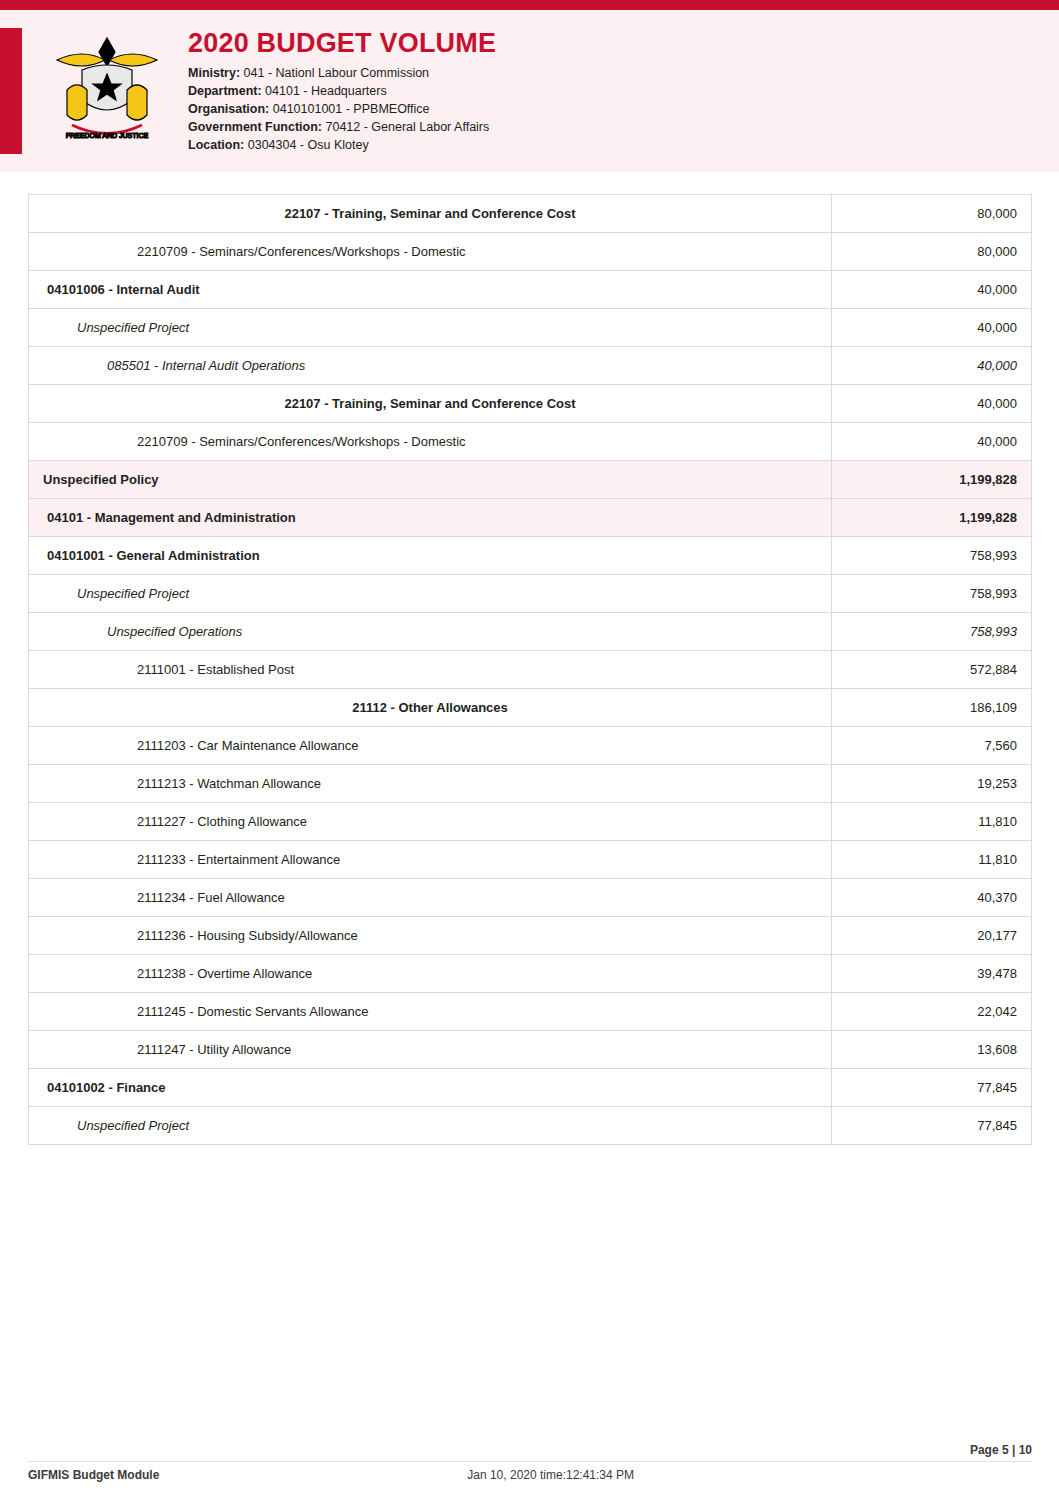2020 BUDGET VOLUME
Ministry: 041 - Nationl Labour Commission
Department: 04101 - Headquarters
Organisation: 0410101001 - PPBMEOffice
Government Function: 70412 - General Labor Affairs
Location: 0304304 - Osu Klotey
| 22107 - Training, Seminar and Conference Cost | 80,000 |
| 2210709 - Seminars/Conferences/Workshops - Domestic | 80,000 |
| 04101006 - Internal Audit | 40,000 |
| Unspecified Project | 40,000 |
| 085501 - Internal Audit Operations | 40,000 |
| 22107 - Training, Seminar and Conference Cost | 40,000 |
| 2210709 - Seminars/Conferences/Workshops - Domestic | 40,000 |
| Unspecified Policy | 1,199,828 |
| 04101 - Management and Administration | 1,199,828 |
| 04101001 - General Administration | 758,993 |
| Unspecified Project | 758,993 |
| Unspecified Operations | 758,993 |
| 2111001 - Established Post | 572,884 |
| 21112 - Other Allowances | 186,109 |
| 2111203 - Car Maintenance Allowance | 7,560 |
| 2111213 - Watchman Allowance | 19,253 |
| 2111227 - Clothing Allowance | 11,810 |
| 2111233 - Entertainment Allowance | 11,810 |
| 2111234 - Fuel Allowance | 40,370 |
| 2111236 - Housing Subsidy/Allowance | 20,177 |
| 2111238 - Overtime Allowance | 39,478 |
| 2111245 - Domestic Servants Allowance | 22,042 |
| 2111247 - Utility Allowance | 13,608 |
| 04101002 - Finance | 77,845 |
| Unspecified Project | 77,845 |
Page 5 | 10
GIFMIS Budget Module
Jan 10, 2020 time:12:41:34 PM